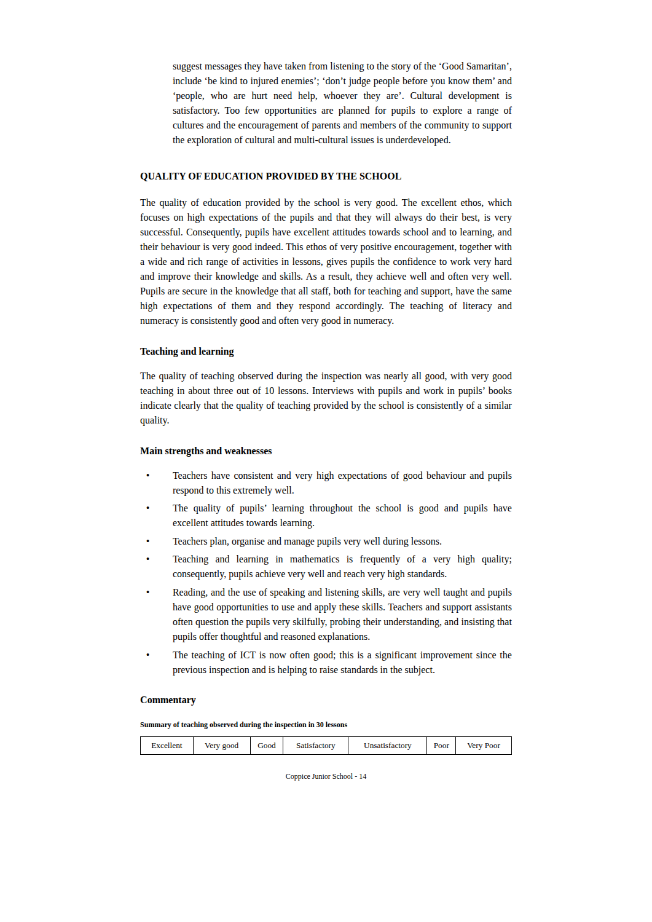suggest messages they have taken from listening to the story of the ‘Good Samaritan’, include ‘be kind to injured enemies’; ‘don’t judge people before you know them’ and ‘people, who are hurt need help, whoever they are’. Cultural development is satisfactory. Too few opportunities are planned for pupils to explore a range of cultures and the encouragement of parents and members of the community to support the exploration of cultural and multi-cultural issues is underdeveloped.
QUALITY OF EDUCATION PROVIDED BY THE SCHOOL
The quality of education provided by the school is very good. The excellent ethos, which focuses on high expectations of the pupils and that they will always do their best, is very successful. Consequently, pupils have excellent attitudes towards school and to learning, and their behaviour is very good indeed. This ethos of very positive encouragement, together with a wide and rich range of activities in lessons, gives pupils the confidence to work very hard and improve their knowledge and skills. As a result, they achieve well and often very well. Pupils are secure in the knowledge that all staff, both for teaching and support, have the same high expectations of them and they respond accordingly. The teaching of literacy and numeracy is consistently good and often very good in numeracy.
Teaching and learning
The quality of teaching observed during the inspection was nearly all good, with very good teaching in about three out of 10 lessons. Interviews with pupils and work in pupils’ books indicate clearly that the quality of teaching provided by the school is consistently of a similar quality.
Main strengths and weaknesses
Teachers have consistent and very high expectations of good behaviour and pupils respond to this extremely well.
The quality of pupils’ learning throughout the school is good and pupils have excellent attitudes towards learning.
Teachers plan, organise and manage pupils very well during lessons.
Teaching and learning in mathematics is frequently of a very high quality; consequently, pupils achieve very well and reach very high standards.
Reading, and the use of speaking and listening skills, are very well taught and pupils have good opportunities to use and apply these skills. Teachers and support assistants often question the pupils very skilfully, probing their understanding, and insisting that pupils offer thoughtful and reasoned explanations.
The teaching of ICT is now often good; this is a significant improvement since the previous inspection and is helping to raise standards in the subject.
Commentary
Summary of teaching observed during the inspection in 30 lessons
| Excellent | Very good | Good | Satisfactory | Unsatisfactory | Poor | Very Poor |
Coppice Junior School - 14